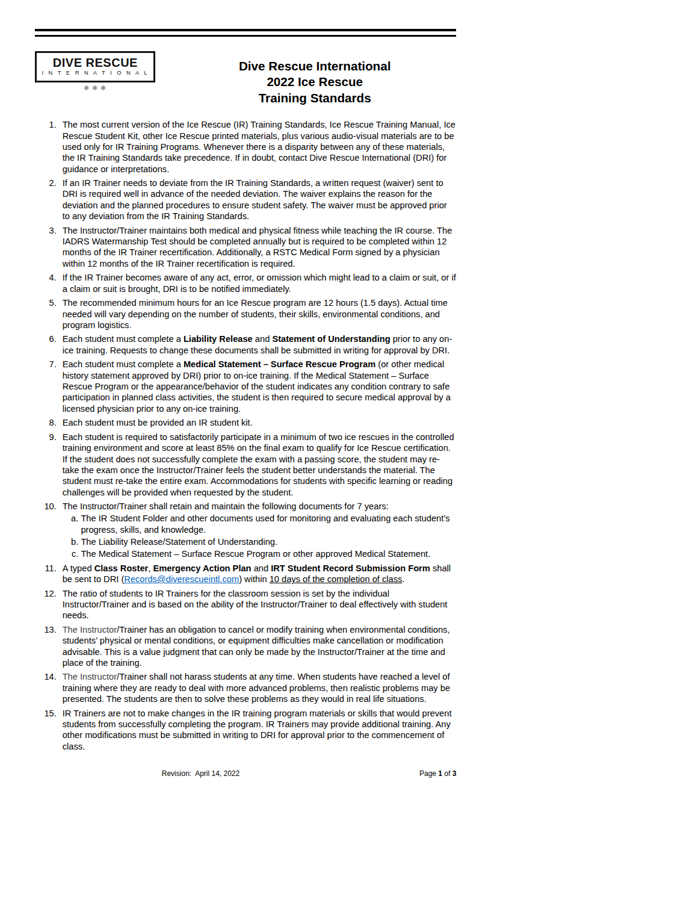DIVE RESCUE
I N T E R N A T I O N A L
❄ ❄ ❄
Dive Rescue International
2022 Ice Rescue
Training Standards
The most current version of the Ice Rescue (IR) Training Standards, Ice Rescue Training Manual, Ice Rescue Student Kit, other Ice Rescue printed materials, plus various audio-visual materials are to be used only for IR Training Programs. Whenever there is a disparity between any of these materials, the IR Training Standards take precedence. If in doubt, contact Dive Rescue International (DRI) for guidance or interpretations.
If an IR Trainer needs to deviate from the IR Training Standards, a written request (waiver) sent to DRI is required well in advance of the needed deviation. The waiver explains the reason for the deviation and the planned procedures to ensure student safety. The waiver must be approved prior to any deviation from the IR Training Standards.
The Instructor/Trainer maintains both medical and physical fitness while teaching the IR course. The IADRS Watermanship Test should be completed annually but is required to be completed within 12 months of the IR Trainer recertification. Additionally, a RSTC Medical Form signed by a physician within 12 months of the IR Trainer recertification is required.
If the IR Trainer becomes aware of any act, error, or omission which might lead to a claim or suit, or if a claim or suit is brought, DRI is to be notified immediately.
The recommended minimum hours for an Ice Rescue program are 12 hours (1.5 days). Actual time needed will vary depending on the number of students, their skills, environmental conditions, and program logistics.
Each student must complete a Liability Release and Statement of Understanding prior to any on-ice training. Requests to change these documents shall be submitted in writing for approval by DRI.
Each student must complete a Medical Statement – Surface Rescue Program (or other medical history statement approved by DRI) prior to on-ice training. If the Medical Statement – Surface Rescue Program or the appearance/behavior of the student indicates any condition contrary to safe participation in planned class activities, the student is then required to secure medical approval by a licensed physician prior to any on-ice training.
Each student must be provided an IR student kit.
Each student is required to satisfactorily participate in a minimum of two ice rescues in the controlled training environment and score at least 85% on the final exam to qualify for Ice Rescue certification. If the student does not successfully complete the exam with a passing score, the student may re-take the exam once the Instructor/Trainer feels the student better understands the material. The student must re-take the entire exam. Accommodations for students with specific learning or reading challenges will be provided when requested by the student.
The Instructor/Trainer shall retain and maintain the following documents for 7 years:
The IR Student Folder and other documents used for monitoring and evaluating each student’s progress, skills, and knowledge.
The Liability Release/Statement of Understanding.
The Medical Statement – Surface Rescue Program or other approved Medical Statement.
A typed Class Roster, Emergency Action Plan and IRT Student Record Submission Form shall be sent to DRI (Records@diverescueintl.com) within 10 days of the completion of class.
The ratio of students to IR Trainers for the classroom session is set by the individual Instructor/Trainer and is based on the ability of the Instructor/Trainer to deal effectively with student needs.
The Instructor/Trainer has an obligation to cancel or modify training when environmental conditions, students’ physical or mental conditions, or equipment difficulties make cancellation or modification advisable. This is a value judgment that can only be made by the Instructor/Trainer at the time and place of the training.
The Instructor/Trainer shall not harass students at any time. When students have reached a level of training where they are ready to deal with more advanced problems, then realistic problems may be presented. The students are then to solve these problems as they would in real life situations.
IR Trainers are not to make changes in the IR training program materials or skills that would prevent students from successfully completing the program. IR Trainers may provide additional training. Any other modifications must be submitted in writing to DRI for approval prior to the commencement of class.
Revision: April 14, 2022 Page 1 of 3